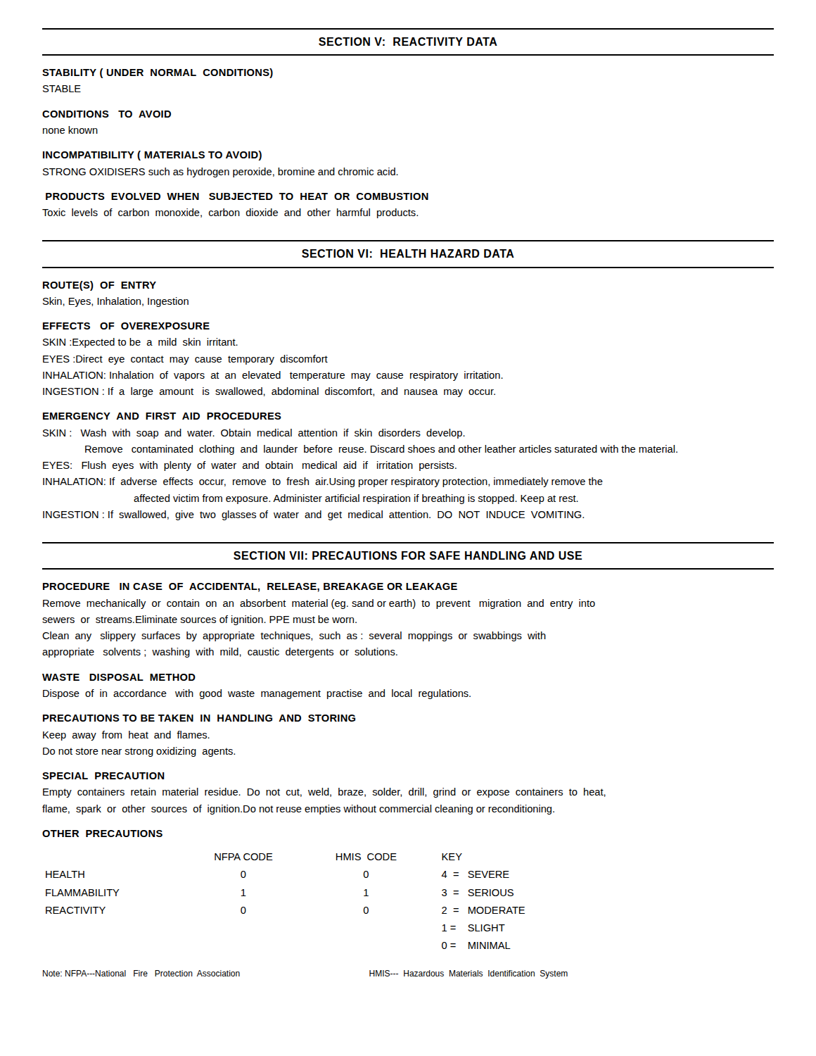SECTION V: REACTIVITY DATA
STABILITY ( UNDER NORMAL CONDITIONS)
STABLE
CONDITIONS TO AVOID
none known
INCOMPATIBILITY ( MATERIALS TO AVOID)
STRONG OXIDISERS such as hydrogen peroxide, bromine and chromic acid.
PRODUCTS EVOLVED WHEN SUBJECTED TO HEAT OR COMBUSTION
Toxic levels of carbon monoxide, carbon dioxide and other harmful products.
SECTION VI: HEALTH HAZARD DATA
ROUTE(S) OF ENTRY
Skin, Eyes, Inhalation, Ingestion
EFFECTS OF OVEREXPOSURE
SKIN :Expected to be a mild skin irritant.
EYES :Direct eye contact may cause temporary discomfort
INHALATION: Inhalation of vapors at an elevated temperature may cause respiratory irritation.
INGESTION : If a large amount is swallowed, abdominal discomfort, and nausea may occur.
EMERGENCY AND FIRST AID PROCEDURES
SKIN : Wash with soap and water. Obtain medical attention if skin disorders develop.
Remove contaminated clothing and launder before reuse. Discard shoes and other leather articles saturated with the material.
EYES: Flush eyes with plenty of water and obtain medical aid if irritation persists.
INHALATION: If adverse effects occur, remove to fresh air.Using proper respiratory protection, immediately remove the
affected victim from exposure. Administer artificial respiration if breathing is stopped. Keep at rest.
INGESTION : If swallowed, give two glasses of water and get medical attention. DO NOT INDUCE VOMITING.
SECTION VII: PRECAUTIONS FOR SAFE HANDLING AND USE
PROCEDURE IN CASE OF ACCIDENTAL, RELEASE, BREAKAGE OR LEAKAGE
Remove mechanically or contain on an absorbent material (eg. sand or earth) to prevent migration and entry into
sewers or streams.Eliminate sources of ignition. PPE must be worn.
Clean any slippery surfaces by appropriate techniques, such as : several moppings or swabbings with
appropriate solvents ; washing with mild, caustic detergents or solutions.
WASTE DISPOSAL METHOD
Dispose of in accordance with good waste management practise and local regulations.
PRECAUTIONS TO BE TAKEN IN HANDLING AND STORING
Keep away from heat and flames.
Do not store near strong oxidizing agents.
SPECIAL PRECAUTION
Empty containers retain material residue. Do not cut, weld, braze, solder, drill, grind or expose containers to heat,
flame, spark or other sources of ignition.Do not reuse empties without commercial cleaning or reconditioning.
OTHER PRECAUTIONS
| | NFPA CODE | HMIS CODE | KEY |
| HEALTH | 0 | 0 | 4 = SEVERE |
| FLAMMABILITY | 1 | 1 | 3 = SERIOUS |
| REACTIVITY | 0 | 0 | 2 = MODERATE |
| | | | 1 = SLIGHT |
| | | | 0 = MINIMAL |
Note: NFPA---National Fire Protection Association HMIS--- Hazardous Materials Identification System